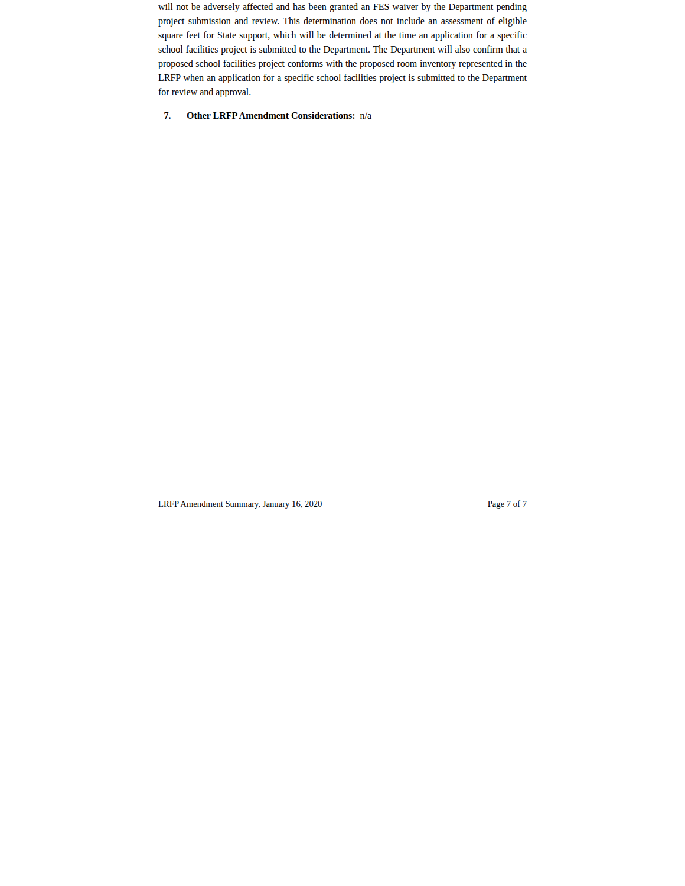will not be adversely affected and has been granted an FES waiver by the Department pending project submission and review. This determination does not include an assessment of eligible square feet for State support, which will be determined at the time an application for a specific school facilities project is submitted to the Department. The Department will also confirm that a proposed school facilities project conforms with the proposed room inventory represented in the LRFP when an application for a specific school facilities project is submitted to the Department for review and approval.
Other LRFP Amendment Considerations: n/a
LRFP Amendment Summary, January 16, 2020 Page 7 of 7